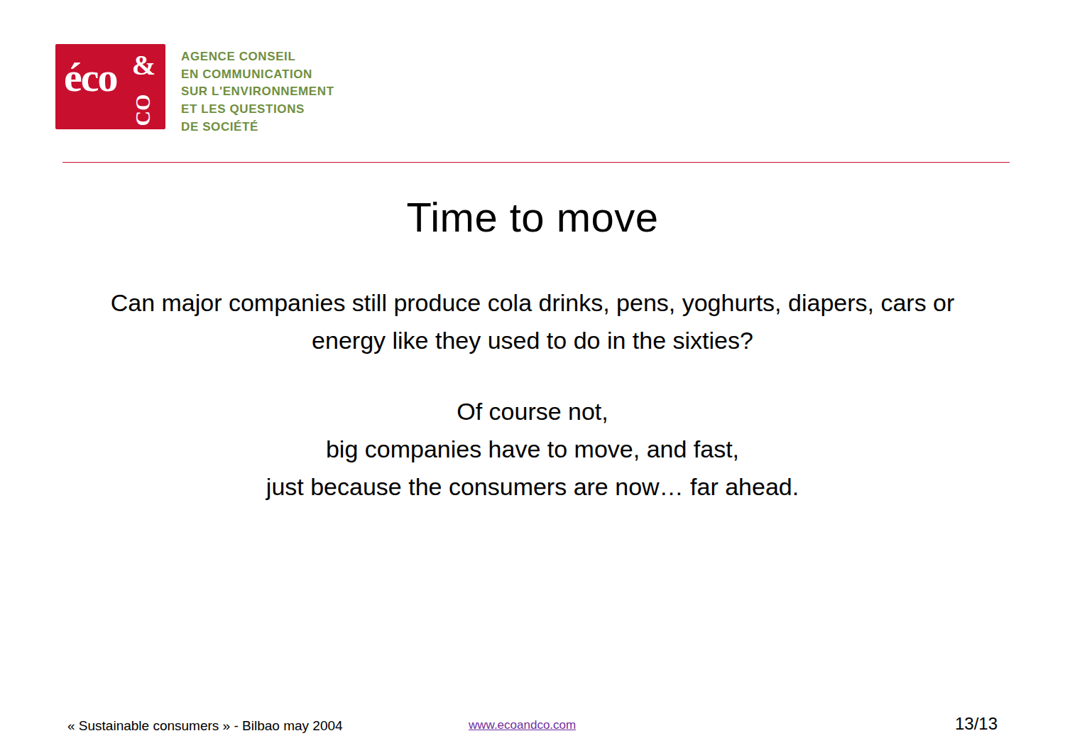éco & CO
Agence conseil
en communication
sur l'environnement
et les questions
de société
Time to move
Can major companies still produce cola drinks, pens, yoghurts, diapers, cars or energy like they used to do in the sixties?
Of course not,
big companies have to move, and fast,
just because the consumers are now… far ahead.
« Sustainable consumers » - Bilbao may 2004
www.ecoandco.com
13/13